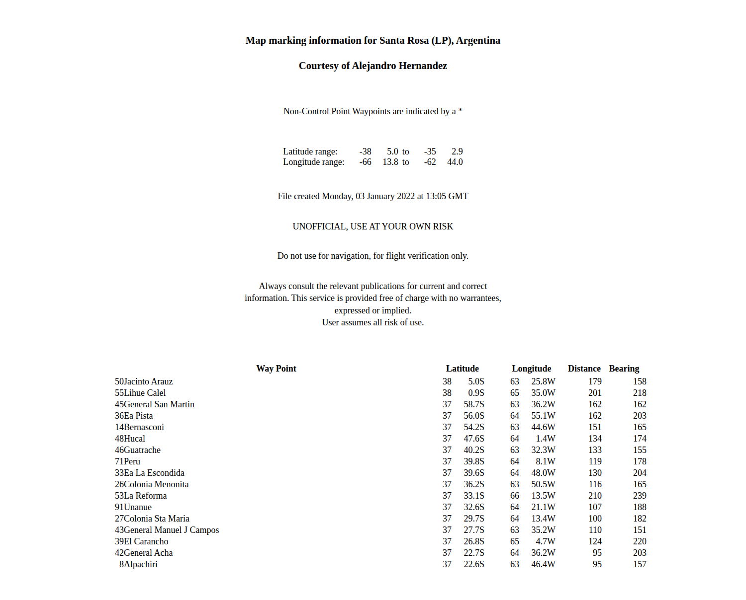Map marking information for Santa Rosa (LP), Argentina
Courtesy of Alejandro Hernandez
Non-Control Point Waypoints are indicated by a *
| Latitude range: | -38 | 5.0 | to | -35 | 2.9 |
| Longitude range: | -66 | 13.8 | to | -62 | 44.0 |
File created Monday, 03 January 2022 at 13:05 GMT
UNOFFICIAL, USE AT YOUR OWN RISK
Do not use for navigation, for flight verification only.
Always consult the relevant publications for current and correct
information. This service is provided free of charge with no warrantees,
expressed or implied. User assumes all risk of use.
| | Way Point | Latitude | Longitude | Distance | Bearing |
| --- | --- | --- | --- | --- | --- |
| 50 | Jacinto Arauz | 38 | 5.0 | S | 63 | 25.8 | W | 179 | 158 |
| 55 | Lihue Calel | 38 | 0.9 | S | 65 | 35.0 | W | 201 | 218 |
| 45 | General San Martin | 37 | 58.7 | S | 63 | 36.2 | W | 162 | 162 |
| 36 | Ea Pista | 37 | 56.0 | S | 64 | 55.1 | W | 162 | 203 |
| 14 | Bernasconi | 37 | 54.2 | S | 63 | 44.6 | W | 151 | 165 |
| 48 | Hucal | 37 | 47.6 | S | 64 | 1.4 | W | 134 | 174 |
| 46 | Guatrache | 37 | 40.2 | S | 63 | 32.3 | W | 133 | 155 |
| 71 | Peru | 37 | 39.8 | S | 64 | 8.1 | W | 119 | 178 |
| 33 | Ea La Escondida | 37 | 39.6 | S | 64 | 48.0 | W | 130 | 204 |
| 26 | Colonia Menonita | 37 | 36.2 | S | 63 | 50.5 | W | 116 | 165 |
| 53 | La Reforma | 37 | 33.1 | S | 66 | 13.5 | W | 210 | 239 |
| 91 | Unanue | 37 | 32.6 | S | 64 | 21.1 | W | 107 | 188 |
| 27 | Colonia Sta Maria | 37 | 29.7 | S | 64 | 13.4 | W | 100 | 182 |
| 43 | General Manuel J Campos | 37 | 27.7 | S | 63 | 35.2 | W | 110 | 151 |
| 39 | El Carancho | 37 | 26.8 | S | 65 | 4.7 | W | 124 | 220 |
| 42 | General Acha | 37 | 22.7 | S | 64 | 36.2 | W | 95 | 203 |
| 8 | Alpachiri | 37 | 22.6 | S | 63 | 46.4 | W | 95 | 157 |